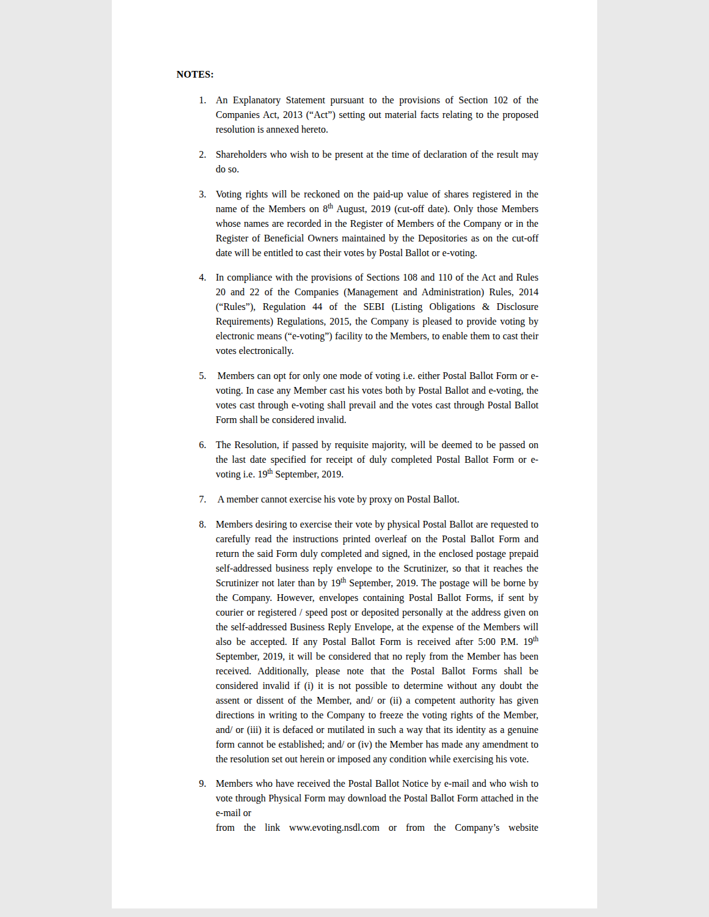NOTES:
An Explanatory Statement pursuant to the provisions of Section 102 of the Companies Act, 2013 (“Act”) setting out material facts relating to the proposed resolution is annexed hereto.
Shareholders who wish to be present at the time of declaration of the result may do so.
Voting rights will be reckoned on the paid-up value of shares registered in the name of the Members on 8th August, 2019 (cut-off date). Only those Members whose names are recorded in the Register of Members of the Company or in the Register of Beneficial Owners maintained by the Depositories as on the cut-off date will be entitled to cast their votes by Postal Ballot or e-voting.
In compliance with the provisions of Sections 108 and 110 of the Act and Rules 20 and 22 of the Companies (Management and Administration) Rules, 2014 (“Rules”), Regulation 44 of the SEBI (Listing Obligations & Disclosure Requirements) Regulations, 2015, the Company is pleased to provide voting by electronic means (“e-voting”) facility to the Members, to enable them to cast their votes electronically.
Members can opt for only one mode of voting i.e. either Postal Ballot Form or e-voting. In case any Member cast his votes both by Postal Ballot and e-voting, the votes cast through e-voting shall prevail and the votes cast through Postal Ballot Form shall be considered invalid.
The Resolution, if passed by requisite majority, will be deemed to be passed on the last date specified for receipt of duly completed Postal Ballot Form or e-voting i.e. 19th September, 2019.
A member cannot exercise his vote by proxy on Postal Ballot.
Members desiring to exercise their vote by physical Postal Ballot are requested to carefully read the instructions printed overleaf on the Postal Ballot Form and return the said Form duly completed and signed, in the enclosed postage prepaid self-addressed business reply envelope to the Scrutinizer, so that it reaches the Scrutinizer not later than by 19th September, 2019. The postage will be borne by the Company. However, envelopes containing Postal Ballot Forms, if sent by courier or registered / speed post or deposited personally at the address given on the self-addressed Business Reply Envelope, at the expense of the Members will also be accepted. If any Postal Ballot Form is received after 5:00 P.M. 19th September, 2019, it will be considered that no reply from the Member has been received. Additionally, please note that the Postal Ballot Forms shall be considered invalid if (i) it is not possible to determine without any doubt the assent or dissent of the Member, and/ or (ii) a competent authority has given directions in writing to the Company to freeze the voting rights of the Member, and/ or (iii) it is defaced or mutilated in such a way that its identity as a genuine form cannot be established; and/ or (iv) the Member has made any amendment to the resolution set out herein or imposed any condition while exercising his vote.
Members who have received the Postal Ballot Notice by e-mail and who wish to vote through Physical Form may download the Postal Ballot Form attached in the e-mail or from the link www.evoting.nsdl.com or from the Company’s website